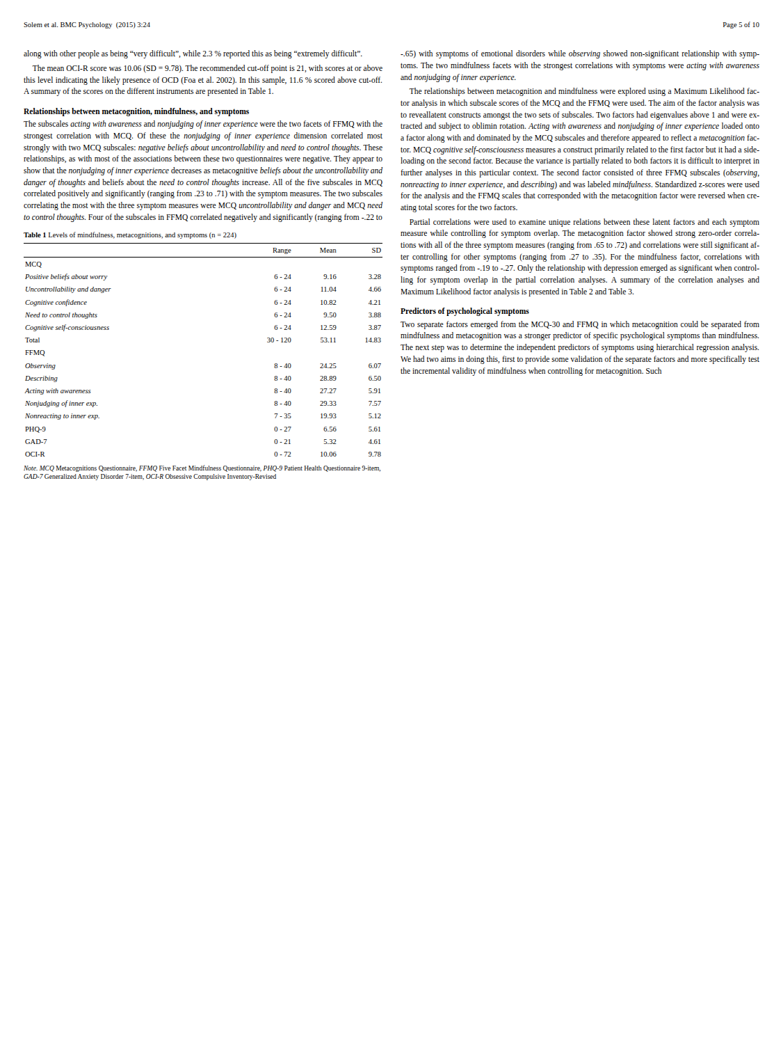Solem et al. BMC Psychology (2015) 3:24
Page 5 of 10
along with other people as being “very difficult”, while 2.3 % reported this as being “extremely difficult”.
The mean OCI-R score was 10.06 (SD = 9.78). The recommended cut-off point is 21, with scores at or above this level indicating the likely presence of OCD (Foa et al. 2002). In this sample, 11.6 % scored above cut-off. A summary of the scores on the different instruments are presented in Table 1.
Relationships between metacognition, mindfulness, and symptoms
The subscales acting with awareness and nonjudging of inner experience were the two facets of FFMQ with the strongest correlation with MCQ. Of these the nonjudging of inner experience dimension correlated most strongly with two MCQ subscales: negative beliefs about uncontrollability and need to control thoughts. These relationships, as with most of the associations between these two questionnaires were negative. They appear to show that the nonjudging of inner experience decreases as metacognitive beliefs about the uncontrollability and danger of thoughts and beliefs about the need to control thoughts increase. All of the five subscales in MCQ correlated positively and significantly (ranging from .23 to .71) with the symptom measures. The two subscales correlating the most with the three symptom measures were MCQ uncontrollability and danger and MCQ need to control thoughts. Four of the subscales in FFMQ correlated negatively and significantly (ranging from -.22 to
Table 1 Levels of mindfulness, metacognitions, and symptoms (n = 224)
| | Range | Mean | SD |
| --- | --- | --- | --- |
| MCQ | | | |
| Positive beliefs about worry | 6 - 24 | 9.16 | 3.28 |
| Uncontrollability and danger | 6 - 24 | 11.04 | 4.66 |
| Cognitive confidence | 6 - 24 | 10.82 | 4.21 |
| Need to control thoughts | 6 - 24 | 9.50 | 3.88 |
| Cognitive self-consciousness | 6 - 24 | 12.59 | 3.87 |
| Total | 30 - 120 | 53.11 | 14.83 |
| FFMQ | | | |
| Observing | 8 - 40 | 24.25 | 6.07 |
| Describing | 8 - 40 | 28.89 | 6.50 |
| Acting with awareness | 8 - 40 | 27.27 | 5.91 |
| Nonjudging of inner exp. | 8 - 40 | 29.33 | 7.57 |
| Nonreacting to inner exp. | 7 - 35 | 19.93 | 5.12 |
| PHQ-9 | 0 - 27 | 6.56 | 5.61 |
| GAD-7 | 0 - 21 | 5.32 | 4.61 |
| OCI-R | 0 - 72 | 10.06 | 9.78 |
Note. MCQ Metacognitions Questionnaire, FFMQ Five Facet Mindfulness Questionnaire, PHQ-9 Patient Health Questionnaire 9-item, GAD-7 Generalized Anxiety Disorder 7-item, OCI-R Obsessive Compulsive Inventory-Revised
-.65) with symptoms of emotional disorders while observing showed non-significant relationship with symptoms. The two mindfulness facets with the strongest correlations with symptoms were acting with awareness and nonjudging of inner experience.
The relationships between metacognition and mindfulness were explored using a Maximum Likelihood factor analysis in which subscale scores of the MCQ and the FFMQ were used. The aim of the factor analysis was to reveallatent constructs amongst the two sets of subscales. Two factors had eigenvalues above 1 and were extracted and subject to oblimin rotation. Acting with awareness and nonjudging of inner experience loaded onto a factor along with and dominated by the MCQ subscales and therefore appeared to reflect a metacognition factor. MCQ cognitive self-consciousness measures a construct primarily related to the first factor but it had a side-loading on the second factor. Because the variance is partially related to both factors it is difficult to interpret in further analyses in this particular context. The second factor consisted of three FFMQ subscales (observing, nonreacting to inner experience, and describing) and was labeled mindfulness. Standardized z-scores were used for the analysis and the FFMQ scales that corresponded with the metacognition factor were reversed when creating total scores for the two factors.
Partial correlations were used to examine unique relations between these latent factors and each symptom measure while controlling for symptom overlap. The metacognition factor showed strong zero-order correlations with all of the three symptom measures (ranging from .65 to .72) and correlations were still significant after controlling for other symptoms (ranging from .27 to .35). For the mindfulness factor, correlations with symptoms ranged from -.19 to -.27. Only the relationship with depression emerged as significant when controlling for symptom overlap in the partial correlation analyses. A summary of the correlation analyses and Maximum Likelihood factor analysis is presented in Table 2 and Table 3.
Predictors of psychological symptoms
Two separate factors emerged from the MCQ-30 and FFMQ in which metacognition could be separated from mindfulness and metacognition was a stronger predictor of specific psychological symptoms than mindfulness. The next step was to determine the independent predictors of symptoms using hierarchical regression analysis. We had two aims in doing this, first to provide some validation of the separate factors and more specifically test the incremental validity of mindfulness when controlling for metacognition. Such